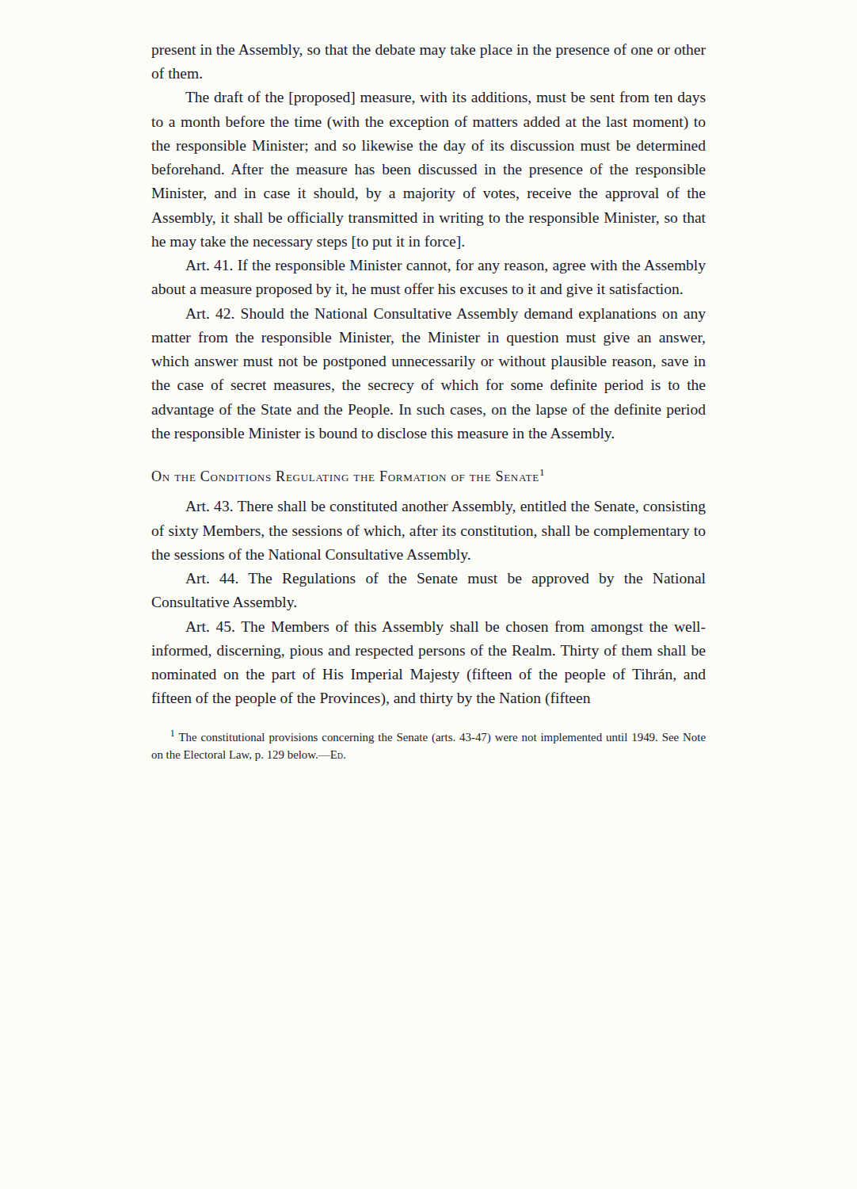present in the Assembly, so that the debate may take place in the presence of one or other of them.
The draft of the [proposed] measure, with its additions, must be sent from ten days to a month before the time (with the exception of matters added at the last moment) to the responsible Minister; and so likewise the day of its discussion must be determined beforehand. After the measure has been discussed in the presence of the responsible Minister, and in case it should, by a majority of votes, receive the approval of the Assembly, it shall be officially transmitted in writing to the responsible Minister, so that he may take the necessary steps [to put it in force].
Art. 41. If the responsible Minister cannot, for any reason, agree with the Assembly about a measure proposed by it, he must offer his excuses to it and give it satisfaction.
Art. 42. Should the National Consultative Assembly demand explanations on any matter from the responsible Minister, the Minister in question must give an answer, which answer must not be postponed unnecessarily or without plausible reason, save in the case of secret measures, the secrecy of which for some definite period is to the advantage of the State and the People. In such cases, on the lapse of the definite period the responsible Minister is bound to disclose this measure in the Assembly.
On the Conditions Regulating the Formation of the Senate1
Art. 43. There shall be constituted another Assembly, entitled the Senate, consisting of sixty Members, the sessions of which, after its constitution, shall be complementary to the sessions of the National Consultative Assembly.
Art. 44. The Regulations of the Senate must be approved by the National Consultative Assembly.
Art. 45. The Members of this Assembly shall be chosen from amongst the well-informed, discerning, pious and respected persons of the Realm. Thirty of them shall be nominated on the part of His Imperial Majesty (fifteen of the people of Tihrán, and fifteen of the people of the Provinces), and thirty by the Nation (fifteen
1 The constitutional provisions concerning the Senate (arts. 43-47) were not implemented until 1949. See Note on the Electoral Law, p. 129 below.—Ed.